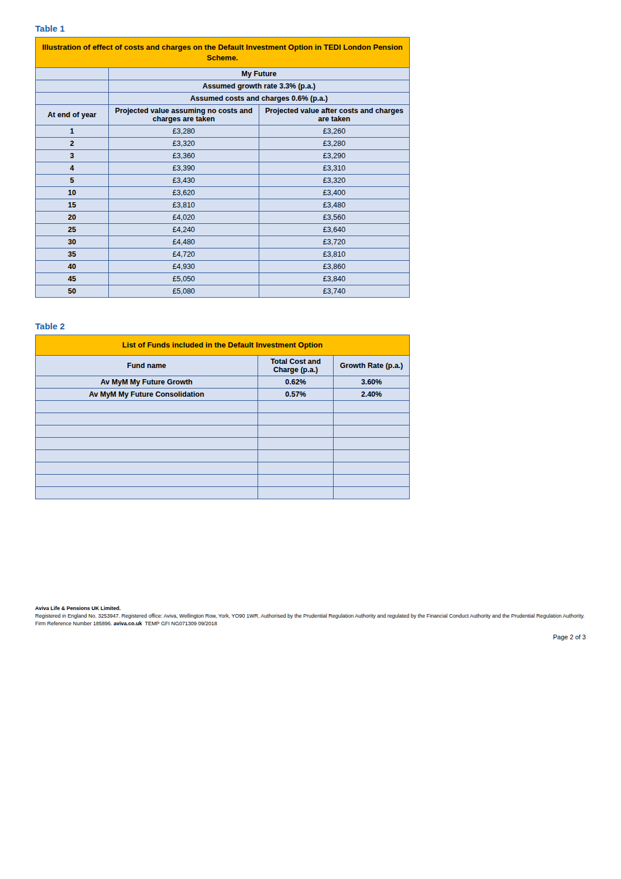Table 1
| Illustration of effect of costs and charges on the Default Investment Option in TEDI London Pension Scheme. |
| | My Future |
| | Assumed growth rate 3.3% (p.a.) |
| | Assumed costs and charges 0.6% (p.a.) |
| At end of year | Projected value assuming no costs and charges are taken | Projected value after costs and charges are taken |
| 1 | £3,280 | £3,260 |
| 2 | £3,320 | £3,280 |
| 3 | £3,360 | £3,290 |
| 4 | £3,390 | £3,310 |
| 5 | £3,430 | £3,320 |
| 10 | £3,620 | £3,400 |
| 15 | £3,810 | £3,480 |
| 20 | £4,020 | £3,560 |
| 25 | £4,240 | £3,640 |
| 30 | £4,480 | £3,720 |
| 35 | £4,720 | £3,810 |
| 40 | £4,930 | £3,860 |
| 45 | £5,050 | £3,840 |
| 50 | £5,080 | £3,740 |
Table 2
| List of Funds included in the Default Investment Option |
| Fund name | Total Cost and Charge (p.a.) | Growth Rate (p.a.) |
| Av MyM My Future Growth | 0.62% | 3.60% |
| Av MyM My Future Consolidation | 0.57% | 2.40% |
Aviva Life & Pensions UK Limited.
Registered in England No. 3253947. Registered office: Aviva, Wellington Row, York, YO90 1WR. Authorised by the Prudential Regulation Authority and regulated by the Financial Conduct Authority and the Prudential Regulation Authority. Firm Reference Number 185896. aviva.co.uk TEMP GFI NG071309 09/2018
Page 2 of 3